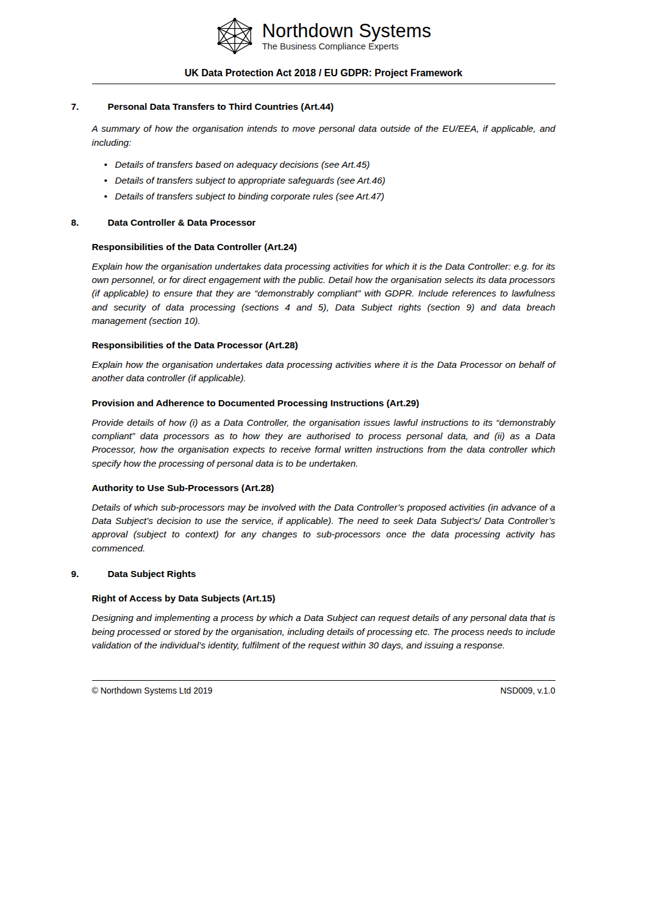Northdown Systems
The Business Compliance Experts
UK Data Protection Act 2018 / EU GDPR: Project Framework
7. Personal Data Transfers to Third Countries (Art.44)
A summary of how the organisation intends to move personal data outside of the EU/EEA, if applicable, and including:
Details of transfers based on adequacy decisions (see Art.45)
Details of transfers subject to appropriate safeguards (see Art.46)
Details of transfers subject to binding corporate rules (see Art.47)
8. Data Controller & Data Processor
Responsibilities of the Data Controller (Art.24)
Explain how the organisation undertakes data processing activities for which it is the Data Controller: e.g. for its own personnel, or for direct engagement with the public. Detail how the organisation selects its data processors (if applicable) to ensure that they are “demonstrably compliant” with GDPR. Include references to lawfulness and security of data processing (sections 4 and 5), Data Subject rights (section 9) and data breach management (section 10).
Responsibilities of the Data Processor (Art.28)
Explain how the organisation undertakes data processing activities where it is the Data Processor on behalf of another data controller (if applicable).
Provision and Adherence to Documented Processing Instructions (Art.29)
Provide details of how (i) as a Data Controller, the organisation issues lawful instructions to its “demonstrably compliant” data processors as to how they are authorised to process personal data, and (ii) as a Data Processor, how the organisation expects to receive formal written instructions from the data controller which specify how the processing of personal data is to be undertaken.
Authority to Use Sub-Processors (Art.28)
Details of which sub-processors may be involved with the Data Controller’s proposed activities (in advance of a Data Subject’s decision to use the service, if applicable). The need to seek Data Subject’s/ Data Controller’s approval (subject to context) for any changes to sub-processors once the data processing activity has commenced.
9. Data Subject Rights
Right of Access by Data Subjects (Art.15)
Designing and implementing a process by which a Data Subject can request details of any personal data that is being processed or stored by the organisation, including details of processing etc. The process needs to include validation of the individual’s identity, fulfilment of the request within 30 days, and issuing a response.
© Northdown Systems Ltd 2019 NSD009, v.1.0